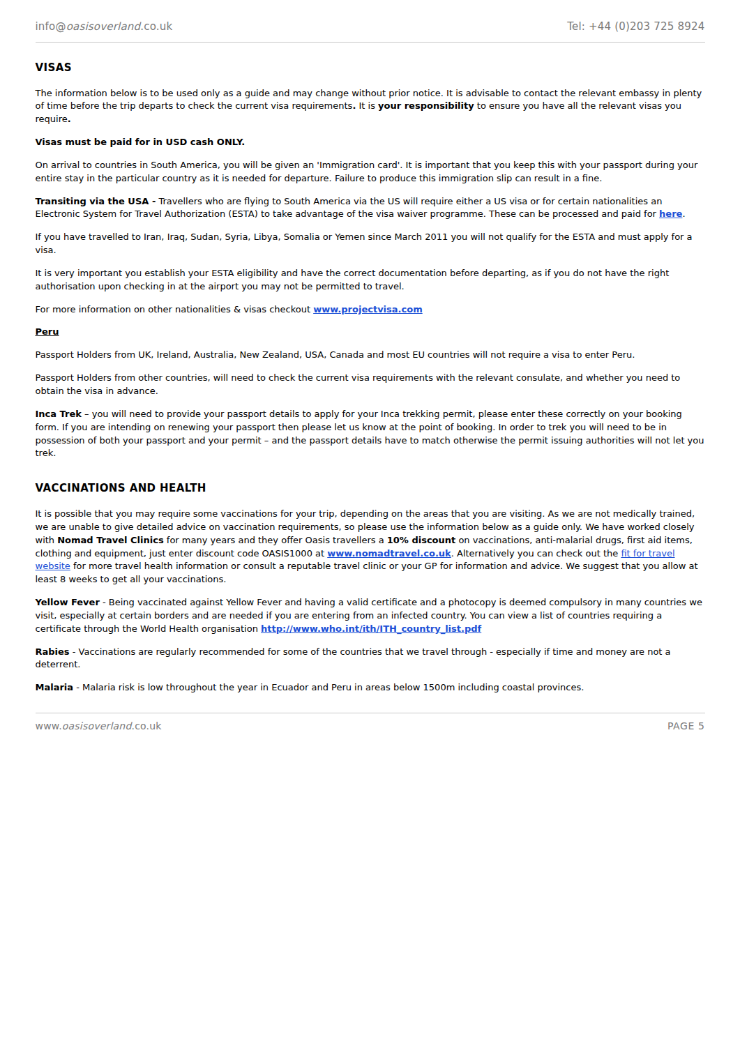info@oasisoverland.co.uk
Tel: +44 (0)203 725 8924
VISAS
The information below is to be used only as a guide and may change without prior notice. It is advisable to contact the relevant embassy in plenty of time before the trip departs to check the current visa requirements. It is your responsibility to ensure you have all the relevant visas you require.
Visas must be paid for in USD cash ONLY.
On arrival to countries in South America, you will be given an 'Immigration card'. It is important that you keep this with your passport during your entire stay in the particular country as it is needed for departure. Failure to produce this immigration slip can result in a fine.
Transiting via the USA - Travellers who are flying to South America via the US will require either a US visa or for certain nationalities an Electronic System for Travel Authorization (ESTA) to take advantage of the visa waiver programme. These can be processed and paid for here.
If you have travelled to Iran, Iraq, Sudan, Syria, Libya, Somalia or Yemen since March 2011 you will not qualify for the ESTA and must apply for a visa.
It is very important you establish your ESTA eligibility and have the correct documentation before departing, as if you do not have the right authorisation upon checking in at the airport you may not be permitted to travel.
For more information on other nationalities & visas checkout www.projectvisa.com
Peru
Passport Holders from UK, Ireland, Australia, New Zealand, USA, Canada and most EU countries will not require a visa to enter Peru.
Passport Holders from other countries, will need to check the current visa requirements with the relevant consulate, and whether you need to obtain the visa in advance.
Inca Trek – you will need to provide your passport details to apply for your Inca trekking permit, please enter these correctly on your booking form. If you are intending on renewing your passport then please let us know at the point of booking. In order to trek you will need to be in possession of both your passport and your permit – and the passport details have to match otherwise the permit issuing authorities will not let you trek.
VACCINATIONS AND HEALTH
It is possible that you may require some vaccinations for your trip, depending on the areas that you are visiting. As we are not medically trained, we are unable to give detailed advice on vaccination requirements, so please use the information below as a guide only. We have worked closely with Nomad Travel Clinics for many years and they offer Oasis travellers a 10% discount on vaccinations, anti-malarial drugs, first aid items, clothing and equipment, just enter discount code OASIS1000 at www.nomadtravel.co.uk. Alternatively you can check out the fit for travel website for more travel health information or consult a reputable travel clinic or your GP for information and advice. We suggest that you allow at least 8 weeks to get all your vaccinations.
Yellow Fever - Being vaccinated against Yellow Fever and having a valid certificate and a photocopy is deemed compulsory in many countries we visit, especially at certain borders and are needed if you are entering from an infected country. You can view a list of countries requiring a certificate through the World Health organisation http://www.who.int/ith/ITH_country_list.pdf
Rabies - Vaccinations are regularly recommended for some of the countries that we travel through - especially if time and money are not a deterrent.
Malaria - Malaria risk is low throughout the year in Ecuador and Peru in areas below 1500m including coastal provinces.
www.oasisoverland.co.uk
PAGE 5